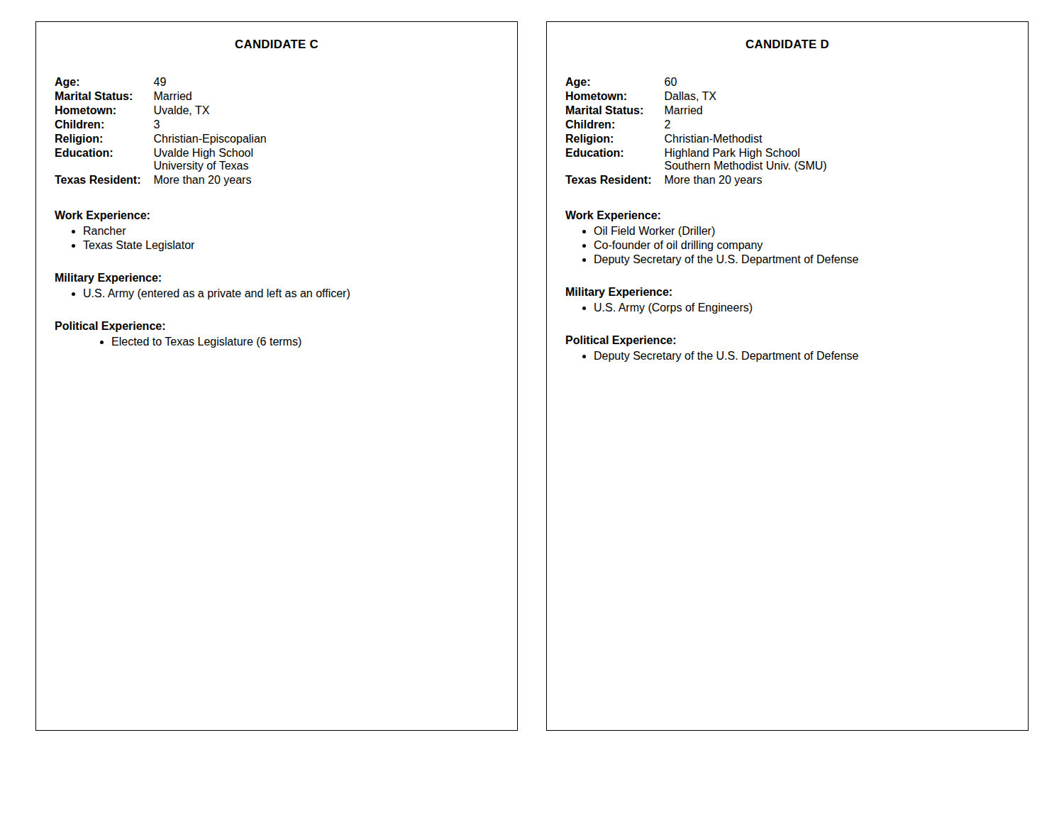CANDIDATE C
| Age: | 49 |
| Marital Status: | Married |
| Hometown: | Uvalde, TX |
| Children: | 3 |
| Religion: | Christian-Episcopalian |
| Education: | Uvalde High School University of Texas |
| Texas Resident: | More than 20 years |
Work Experience:
Rancher
Texas State Legislator
Military Experience:
U.S. Army (entered as a private and left as an officer)
Political Experience:
Elected to Texas Legislature (6 terms)
CANDIDATE D
| Age: | 60 |
| Hometown: | Dallas, TX |
| Marital Status: | Married |
| Children: | 2 |
| Religion: | Christian-Methodist |
| Education: | Highland Park High School Southern Methodist Univ. (SMU) |
| Texas Resident: | More than 20 years |
Work Experience:
Oil Field Worker (Driller)
Co-founder of oil drilling company
Deputy Secretary of the U.S. Department of Defense
Military Experience:
U.S. Army (Corps of Engineers)
Political Experience:
Deputy Secretary of the U.S. Department of Defense